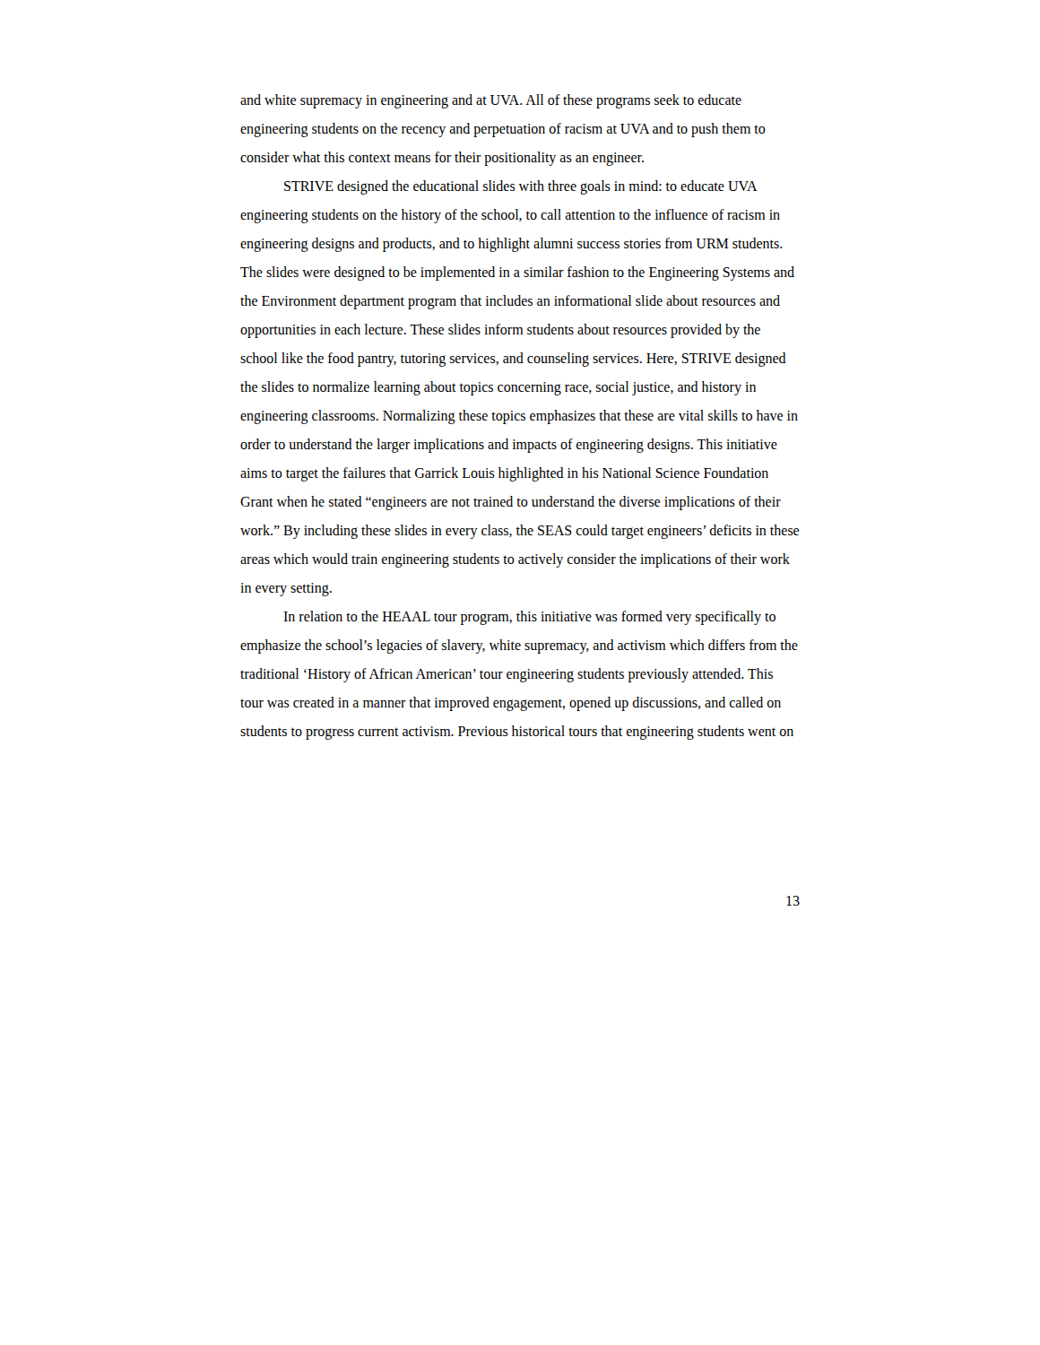and white supremacy in engineering and at UVA. All of these programs seek to educate engineering students on the recency and perpetuation of racism at UVA and to push them to consider what this context means for their positionality as an engineer.
STRIVE designed the educational slides with three goals in mind: to educate UVA engineering students on the history of the school, to call attention to the influence of racism in engineering designs and products, and to highlight alumni success stories from URM students. The slides were designed to be implemented in a similar fashion to the Engineering Systems and the Environment department program that includes an informational slide about resources and opportunities in each lecture. These slides inform students about resources provided by the school like the food pantry, tutoring services, and counseling services. Here, STRIVE designed the slides to normalize learning about topics concerning race, social justice, and history in engineering classrooms. Normalizing these topics emphasizes that these are vital skills to have in order to understand the larger implications and impacts of engineering designs. This initiative aims to target the failures that Garrick Louis highlighted in his National Science Foundation Grant when he stated “engineers are not trained to understand the diverse implications of their work.” By including these slides in every class, the SEAS could target engineers’ deficits in these areas which would train engineering students to actively consider the implications of their work in every setting.
In relation to the HEAAL tour program, this initiative was formed very specifically to emphasize the school’s legacies of slavery, white supremacy, and activism which differs from the traditional ‘History of African American’ tour engineering students previously attended. This tour was created in a manner that improved engagement, opened up discussions, and called on students to progress current activism. Previous historical tours that engineering students went on
13